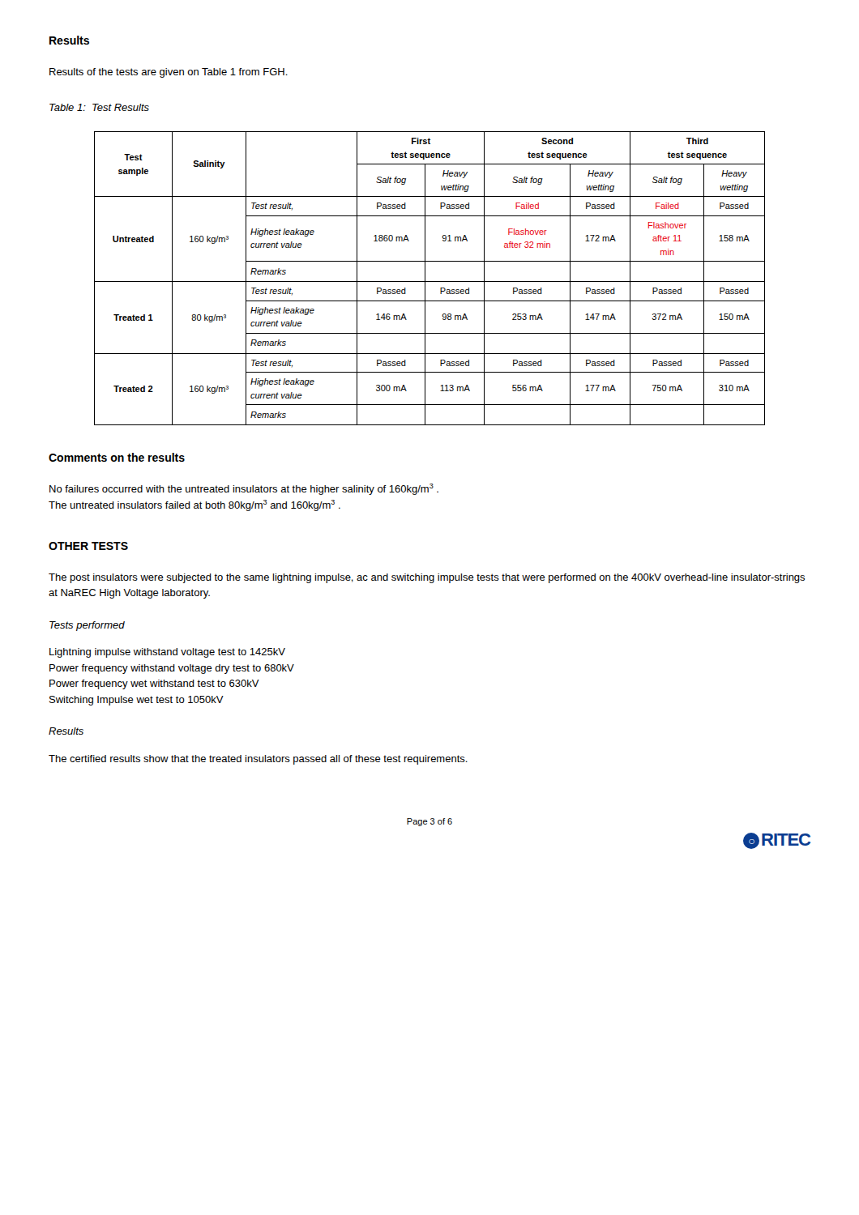Results
Results of the tests are given on Table 1 from FGH.
Table 1: Test Results
| Test sample | Salinity | | First test sequence | Second test sequence | Third test sequence |
| --- | --- | --- | --- | --- | --- |
| Salt fog | Heavy wetting | Salt fog | Heavy wetting | Salt fog | Heavy wetting |
| Untreated | 160 kg/m³ | Test result, | Passed | Passed | Failed | Passed | Failed | Passed |
| Highest leakage current value | 1860 mA | 91 mA | Flashover after 32 min | 172 mA | Flashover after 11 min | 158 mA |
| Remarks | | | | | | |
| Treated 1 | 80 kg/m³ | Test result, | Passed | Passed | Passed | Passed | Passed | Passed |
| Highest leakage current value | 146 mA | 98 mA | 253 mA | 147 mA | 372 mA | 150 mA |
| Remarks | | | | | | |
| Treated 2 | 160 kg/m³ | Test result, | Passed | Passed | Passed | Passed | Passed | Passed |
| Highest leakage current value | 300 mA | 113 mA | 556 mA | 177 mA | 750 mA | 310 mA |
| Remarks | | | | | | |
Comments on the results
No failures occurred with the untreated insulators at the higher salinity of 160kg/m3 .
The untreated insulators failed at both 80kg/m3 and 160kg/m3 .
OTHER TESTS
The post insulators were subjected to the same lightning impulse, ac and switching impulse tests that were performed on the 400kV overhead-line insulator-strings at NaREC High Voltage laboratory.
Tests performed
Lightning impulse withstand voltage test to 1425kV
Power frequency withstand voltage dry test to 680kV
Power frequency wet withstand test to 630kV
Switching Impulse wet test to 1050kV
Results
The certified results show that the treated insulators passed all of these test requirements.
Page 3 of 6
○RITEC